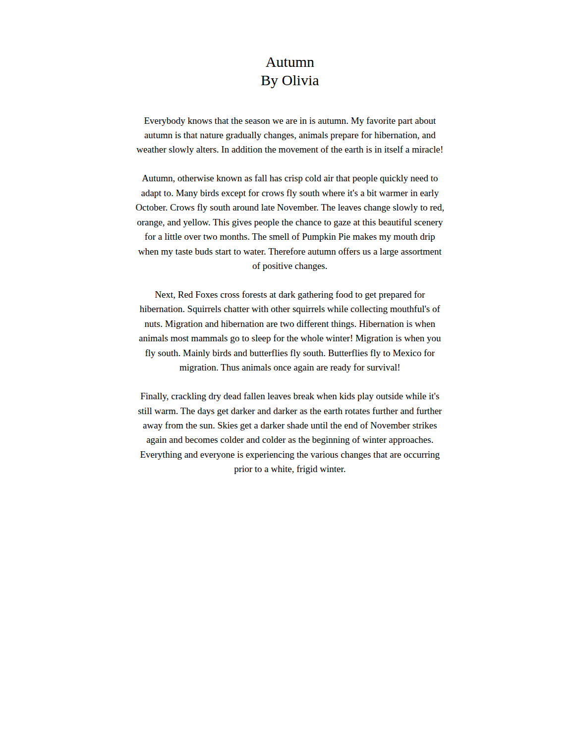AutumnBy Olivia
Everybody knows that the season we are in is autumn. My favorite part about autumn is that nature gradually changes, animals prepare for hibernation, and weather slowly alters. In addition the movement of the earth is in itself a miracle!
Autumn, otherwise known as fall has crisp cold air that people quickly need to adapt to. Many birds except for crows fly south where it's a bit warmer in early October. Crows fly south around late November. The leaves change slowly to red, orange, and yellow. This gives people the chance to gaze at this beautiful scenery for a little over two months. The smell of Pumpkin Pie makes my mouth drip when my taste buds start to water. Therefore autumn offers us a large assortment of positive changes.
Next, Red Foxes cross forests at dark gathering food to get prepared for hibernation. Squirrels chatter with other squirrels while collecting mouthful's of nuts. Migration and hibernation are two different things. Hibernation is when animals most mammals go to sleep for the whole winter! Migration is when you fly south. Mainly birds and butterflies fly south. Butterflies fly to Mexico for migration. Thus animals once again are ready for survival!
Finally, crackling dry dead fallen leaves break when kids play outside while it's still warm. The days get darker and darker as the earth rotates further and further away from the sun. Skies get a darker shade until the end of November strikes again and becomes colder and colder as the beginning of winter approaches. Everything and everyone is experiencing the various changes that are occurring prior to a white, frigid winter.